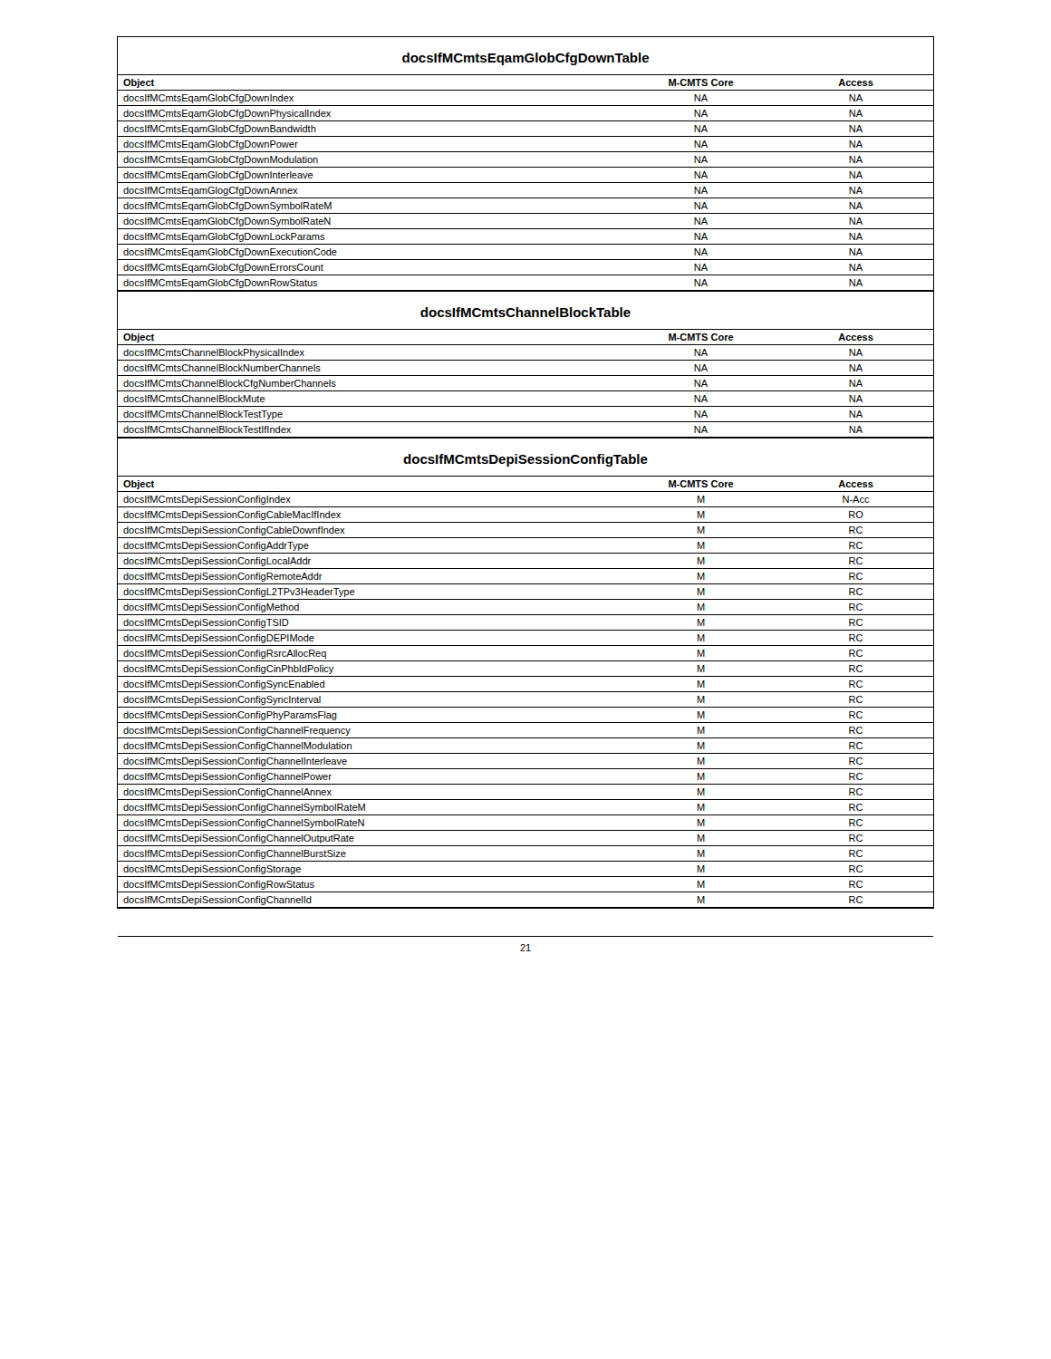docsIfMCmtsEqamGlobCfgDownTable
| Object | M-CMTS Core | Access |
| --- | --- | --- |
| docsIfMCmtsEqamGlobCfgDownIndex | NA | NA |
| docsIfMCmtsEqamGlobCfgDownPhysicalIndex | NA | NA |
| docsIfMCmtsEqamGlobCfgDownBandwidth | NA | NA |
| docsIfMCmtsEqamGlobCfgDownPower | NA | NA |
| docsIfMCmtsEqamGlobCfgDownModulation | NA | NA |
| docsIfMCmtsEqamGlobCfgDownInterleave | NA | NA |
| docsIfMCmtsEqamGlogCfgDownAnnex | NA | NA |
| docsIfMCmtsEqamGlobCfgDownSymbolRateM | NA | NA |
| docsIfMCmtsEqamGlobCfgDownSymbolRateN | NA | NA |
| docsIfMCmtsEqamGlobCfgDownLockParams | NA | NA |
| docsIfMCmtsEqamGlobCfgDownExecutionCode | NA | NA |
| docsIfMCmtsEqamGlobCfgDownErrorsCount | NA | NA |
| docsIfMCmtsEqamGlobCfgDownRowStatus | NA | NA |
docsIfMCmtsChannelBlockTable
| Object | M-CMTS Core | Access |
| --- | --- | --- |
| docsIfMCmtsChannelBlockPhysicalIndex | NA | NA |
| docsIfMCmtsChannelBlockNumberChannels | NA | NA |
| docsIfMCmtsChannelBlockCfgNumberChannels | NA | NA |
| docsIfMCmtsChannelBlockMute | NA | NA |
| docsIfMCmtsChannelBlockTestType | NA | NA |
| docsIfMCmtsChannelBlockTestIfIndex | NA | NA |
docsIfMCmtsDepiSessionConfigTable
| Object | M-CMTS Core | Access |
| --- | --- | --- |
| docsIfMCmtsDepiSessionConfigIndex | M | N-Acc |
| docsIfMCmtsDepiSessionConfigCableMacIfIndex | M | RO |
| docsIfMCmtsDepiSessionConfigCableDownfIndex | M | RC |
| docsIfMCmtsDepiSessionConfigAddrType | M | RC |
| docsIfMCmtsDepiSessionConfigLocalAddr | M | RC |
| docsIfMCmtsDepiSessionConfigRemoteAddr | M | RC |
| docsIfMCmtsDepiSessionConfigL2TPv3HeaderType | M | RC |
| docsIfMCmtsDepiSessionConfigMethod | M | RC |
| docsIfMCmtsDepiSessionConfigTSID | M | RC |
| docsIfMCmtsDepiSessionConfigDEPIMode | M | RC |
| docsIfMCmtsDepiSessionConfigRsrcAllocReq | M | RC |
| docsIfMCmtsDepiSessionConfigCinPhbIdPolicy | M | RC |
| docsIfMCmtsDepiSessionConfigSyncEnabled | M | RC |
| docsIfMCmtsDepiSessionConfigSyncInterval | M | RC |
| docsIfMCmtsDepiSessionConfigPhyParamsFlag | M | RC |
| docsIfMCmtsDepiSessionConfigChannelFrequency | M | RC |
| docsIfMCmtsDepiSessionConfigChannelModulation | M | RC |
| docsIfMCmtsDepiSessionConfigChannelInterleave | M | RC |
| docsIfMCmtsDepiSessionConfigChannelPower | M | RC |
| docsIfMCmtsDepiSessionConfigChannelAnnex | M | RC |
| docsIfMCmtsDepiSessionConfigChannelSymbolRateM | M | RC |
| docsIfMCmtsDepiSessionConfigChannelSymbolRateN | M | RC |
| docsIfMCmtsDepiSessionConfigChannelOutputRate | M | RC |
| docsIfMCmtsDepiSessionConfigChannelBurstSize | M | RC |
| docsIfMCmtsDepiSessionConfigStorage | M | RC |
| docsIfMCmtsDepiSessionConfigRowStatus | M | RC |
| docsIfMCmtsDepiSessionConfigChannelId | M | RC |
21